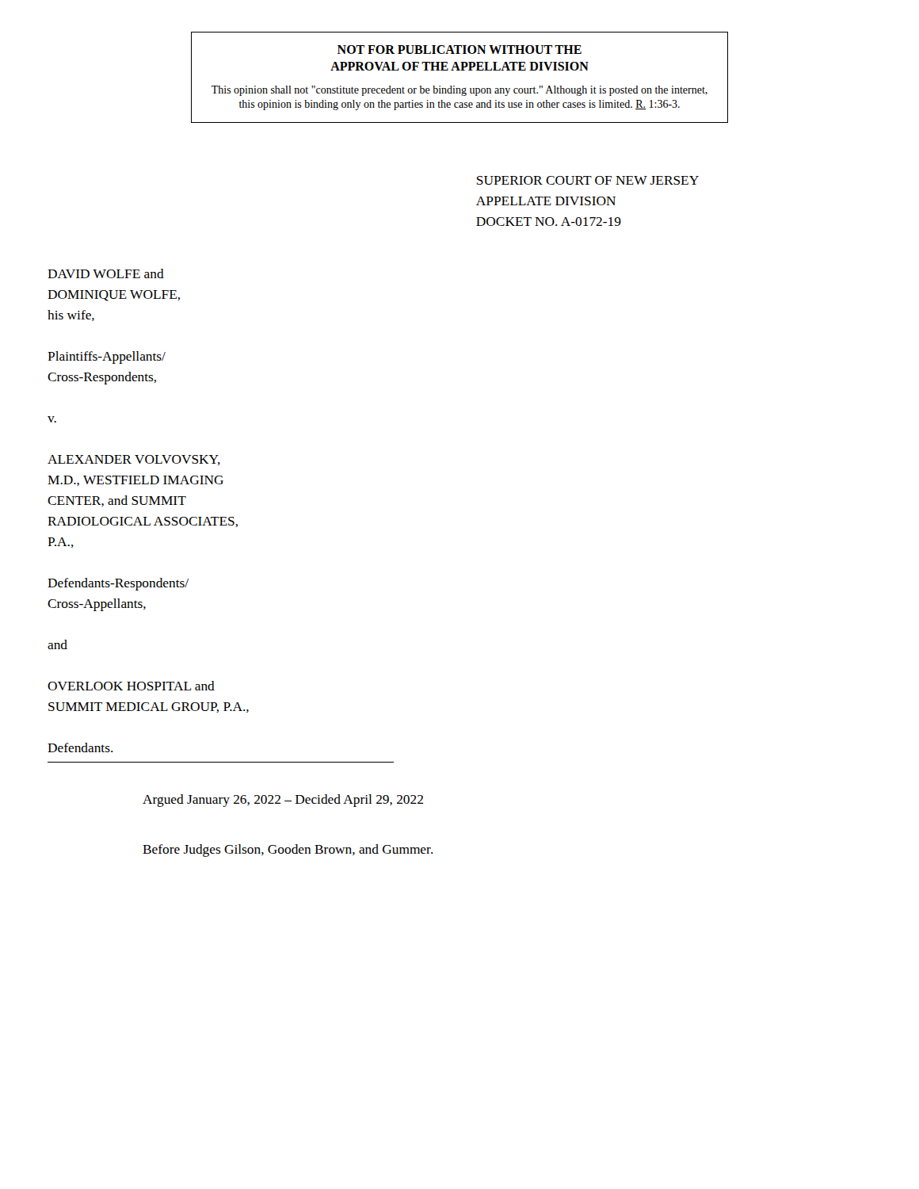Not for publication without the
approval of the Appellate Division
This opinion shall not "constitute precedent or be binding upon any court." Although it is posted on the internet, this opinion is binding only on the parties in the case and its use in other cases is limited. R. 1:36-3.
SUPERIOR COURT OF NEW JERSEY
APPELLATE DIVISION
DOCKET NO. A-0172-19
DAVID WOLFE and
DOMINIQUE WOLFE,
his wife,
Plaintiffs-Appellants/
Cross-Respondents,
v.
ALEXANDER VOLVOVSKY,
M.D., WESTFIELD IMAGING
CENTER, and SUMMIT
RADIOLOGICAL ASSOCIATES,
P.A.,
Defendants-Respondents/
Cross-Appellants,
and
OVERLOOK HOSPITAL and
SUMMIT MEDICAL GROUP, P.A.,
Defendants.
Argued January 26, 2022 – Decided April 29, 2022
Before Judges Gilson, Gooden Brown, and Gummer.